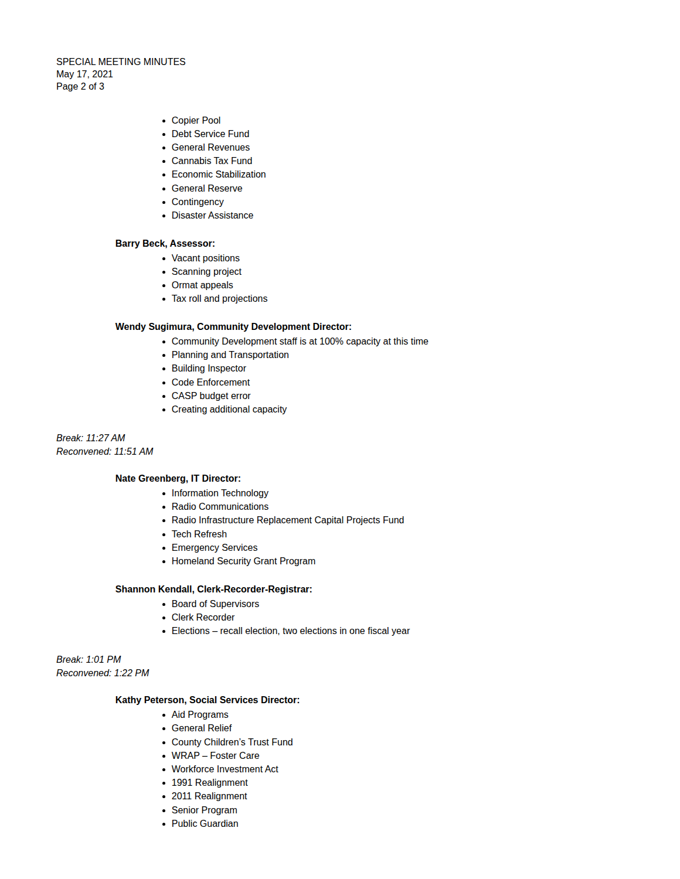SPECIAL MEETING MINUTES
May 17, 2021
Page 2 of 3
Copier Pool
Debt Service Fund
General Revenues
Cannabis Tax Fund
Economic Stabilization
General Reserve
Contingency
Disaster Assistance
Barry Beck, Assessor:
Vacant positions
Scanning project
Ormat appeals
Tax roll and projections
Wendy Sugimura, Community Development Director:
Community Development staff is at 100% capacity at this time
Planning and Transportation
Building Inspector
Code Enforcement
CASP budget error
Creating additional capacity
Break: 11:27 AM
Reconvened: 11:51 AM
Nate Greenberg, IT Director:
Information Technology
Radio Communications
Radio Infrastructure Replacement Capital Projects Fund
Tech Refresh
Emergency Services
Homeland Security Grant Program
Shannon Kendall, Clerk-Recorder-Registrar:
Board of Supervisors
Clerk Recorder
Elections – recall election, two elections in one fiscal year
Break: 1:01 PM
Reconvened: 1:22 PM
Kathy Peterson, Social Services Director:
Aid Programs
General Relief
County Children’s Trust Fund
WRAP – Foster Care
Workforce Investment Act
1991 Realignment
2011 Realignment
Senior Program
Public Guardian